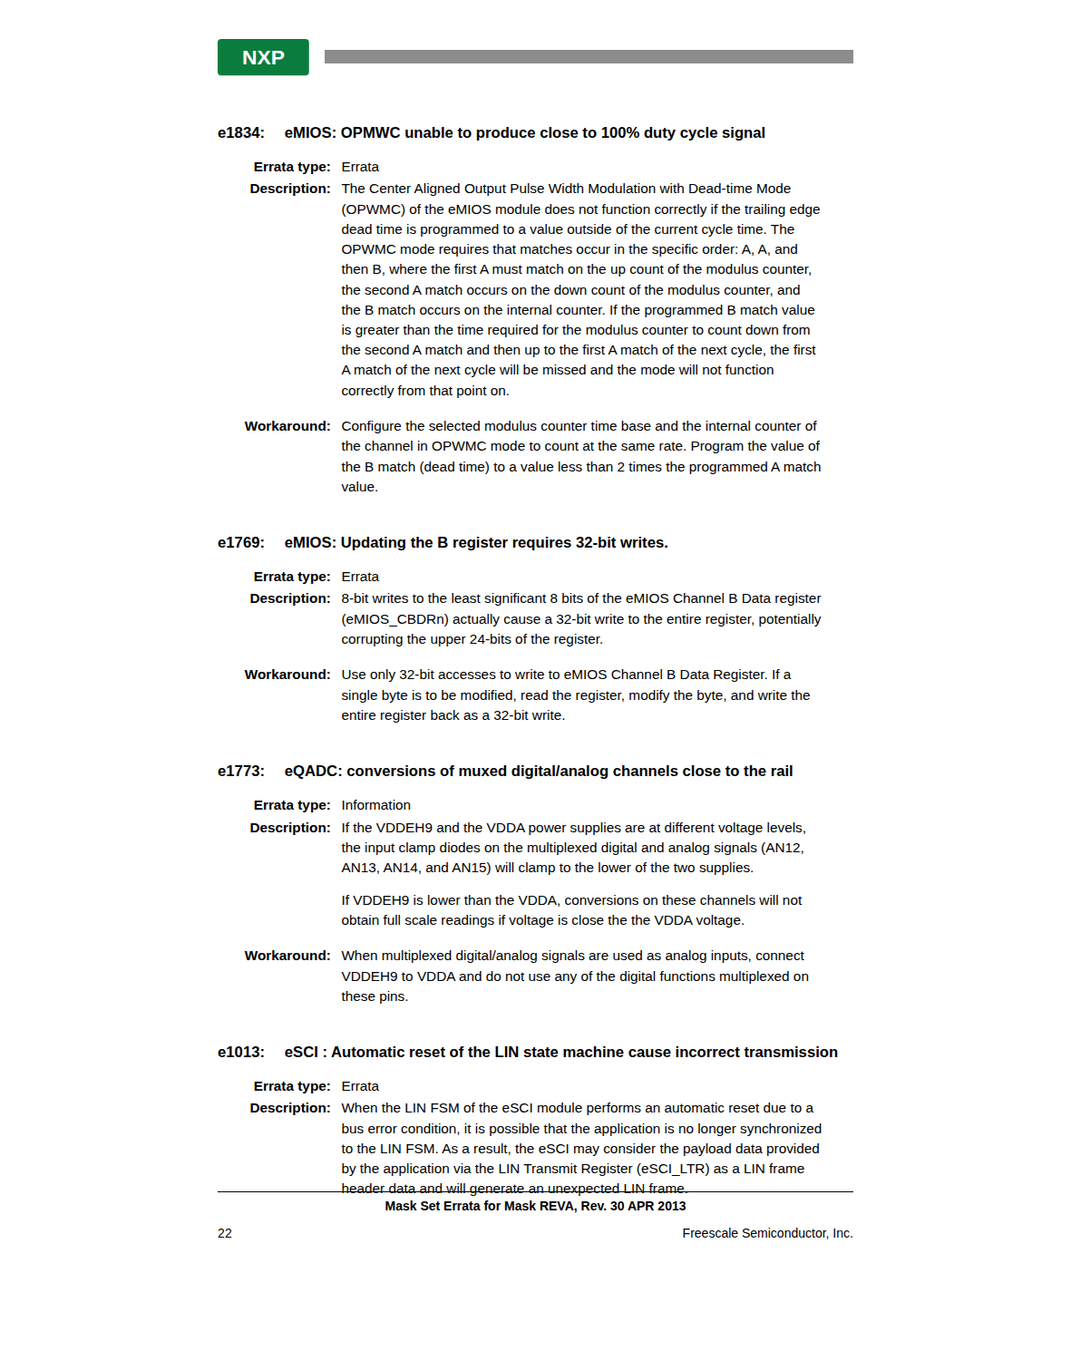NXP
e1834: eMIOS: OPMWC unable to produce close to 100% duty cycle signal
Errata type:
Errata
Description:
The Center Aligned Output Pulse Width Modulation with Dead-time Mode (OPWMC) of the eMIOS module does not function correctly if the trailing edge dead time is programmed to a value outside of the current cycle time. The OPWMC mode requires that matches occur in the specific order: A, A, and then B, where the first A must match on the up count of the modulus counter, the second A match occurs on the down count of the modulus counter, and the B match occurs on the internal counter. If the programmed B match value is greater than the time required for the modulus counter to count down from the second A match and then up to the first A match of the next cycle, the first A match of the next cycle will be missed and the mode will not function correctly from that point on.
Workaround:
Configure the selected modulus counter time base and the internal counter of the channel in OPWMC mode to count at the same rate. Program the value of the B match (dead time) to a value less than 2 times the programmed A match value.
e1769: eMIOS: Updating the B register requires 32-bit writes.
Errata type:
Errata
Description:
8-bit writes to the least significant 8 bits of the eMIOS Channel B Data register (eMIOS_CBDRn) actually cause a 32-bit write to the entire register, potentially corrupting the upper 24-bits of the register.
Workaround:
Use only 32-bit accesses to write to eMIOS Channel B Data Register. If a single byte is to be modified, read the register, modify the byte, and write the entire register back as a 32-bit write.
e1773: eQADC: conversions of muxed digital/analog channels close to the rail
Errata type:
Information
Description:
If the VDDEH9 and the VDDA power supplies are at different voltage levels, the input clamp diodes on the multiplexed digital and analog signals (AN12, AN13, AN14, and AN15) will clamp to the lower of the two supplies.
If VDDEH9 is lower than the VDDA, conversions on these channels will not obtain full scale readings if voltage is close the the VDDA voltage.
Workaround:
When multiplexed digital/analog signals are used as analog inputs, connect VDDEH9 to VDDA and do not use any of the digital functions multiplexed on these pins.
e1013: eSCI : Automatic reset of the LIN state machine cause incorrect transmission
Errata type:
Errata
Description:
When the LIN FSM of the eSCI module performs an automatic reset due to a bus error condition, it is possible that the application is no longer synchronized to the LIN FSM. As a result, the eSCI may consider the payload data provided by the application via the LIN Transmit Register (eSCI_LTR) as a LIN frame header data and will generate an unexpected LIN frame.
Mask Set Errata for Mask REVA, Rev. 30 APR 2013
22 Freescale Semiconductor, Inc.